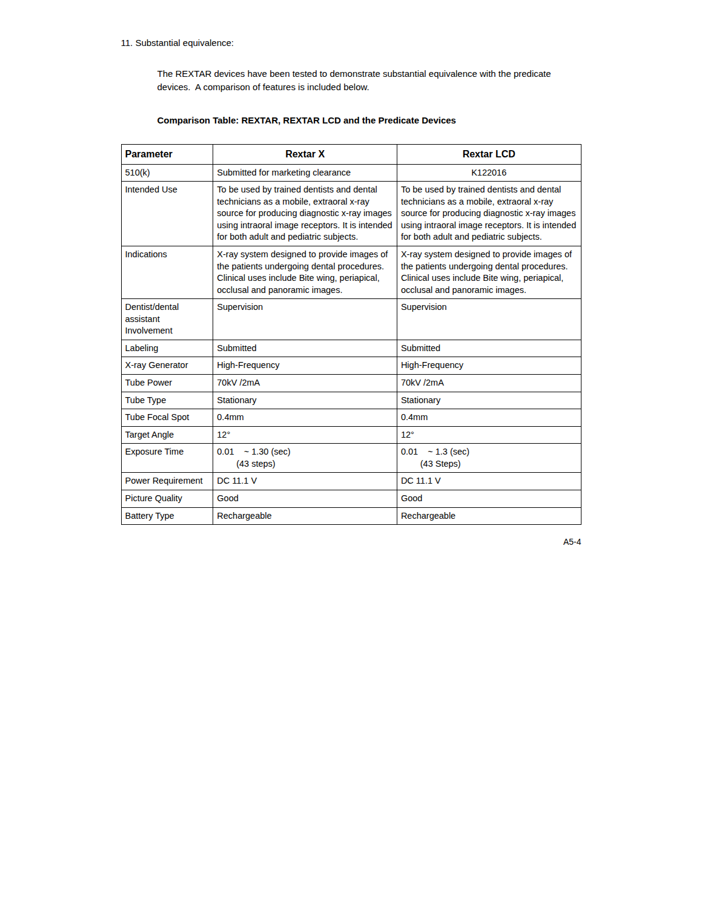11. Substantial equivalence:
The REXTAR devices have been tested to demonstrate substantial equivalence with the predicate devices. A comparison of features is included below.
Comparison Table: REXTAR, REXTAR LCD and the Predicate Devices
| Parameter | Rextar X | Rextar LCD |
| --- | --- | --- |
| 510(k) | Submitted for marketing clearance | K122016 |
| Intended Use | To be used by trained dentists and dental technicians as a mobile, extraoral x-ray source for producing diagnostic x-ray images using intraoral image receptors. It is intended for both adult and pediatric subjects. | To be used by trained dentists and dental technicians as a mobile, extraoral x-ray source for producing diagnostic x-ray images using intraoral image receptors. It is intended for both adult and pediatric subjects. |
| Indications | X-ray system designed to provide images of the patients undergoing dental procedures. Clinical uses include Bite wing, periapical, occlusal and panoramic images. | X-ray system designed to provide images of the patients undergoing dental procedures. Clinical uses include Bite wing, periapical, occlusal and panoramic images. |
| Dentist/dental assistant Involvement | Supervision | Supervision |
| Labeling | Submitted | Submitted |
| X-ray Generator | High-Frequency | High-Frequency |
| Tube Power | 70kV /2mA | 70kV /2mA |
| Tube Type | Stationary | Stationary |
| Tube Focal Spot | 0.4mm | 0.4mm |
| Target Angle | 12° | 12° |
| Exposure Time | 0.01 ~ 1.30 (sec) (43 steps) | 0.01 ~ 1.3 (sec) (43 Steps) |
| Power Requirement | DC 11.1 V | DC 11.1 V |
| Picture Quality | Good | Good |
| Battery Type | Rechargeable | Rechargeable |
A5-4